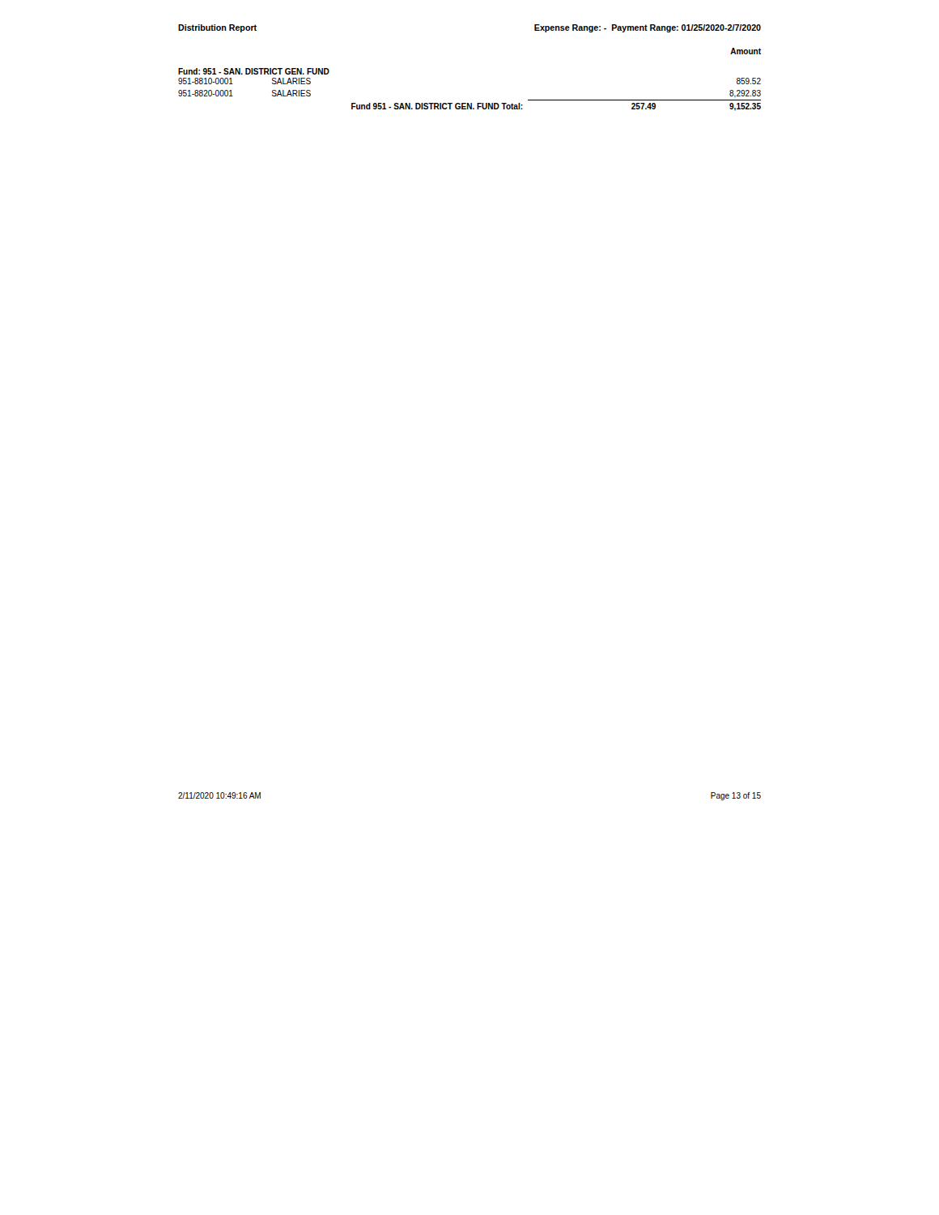Distribution Report
Expense Range: - Payment Range: 01/25/2020-2/7/2020
Amount
Fund: 951 - SAN. DISTRICT GEN. FUND
| 951-8810-0001 | SALARIES | | 859.52 |
| 951-8820-0001 | SALARIES | | 8,292.83 |
| | Fund 951 - SAN. DISTRICT GEN. FUND Total: | 257.49 | 9,152.35 |
2/11/2020 10:49:16 AM
Page 13 of 15